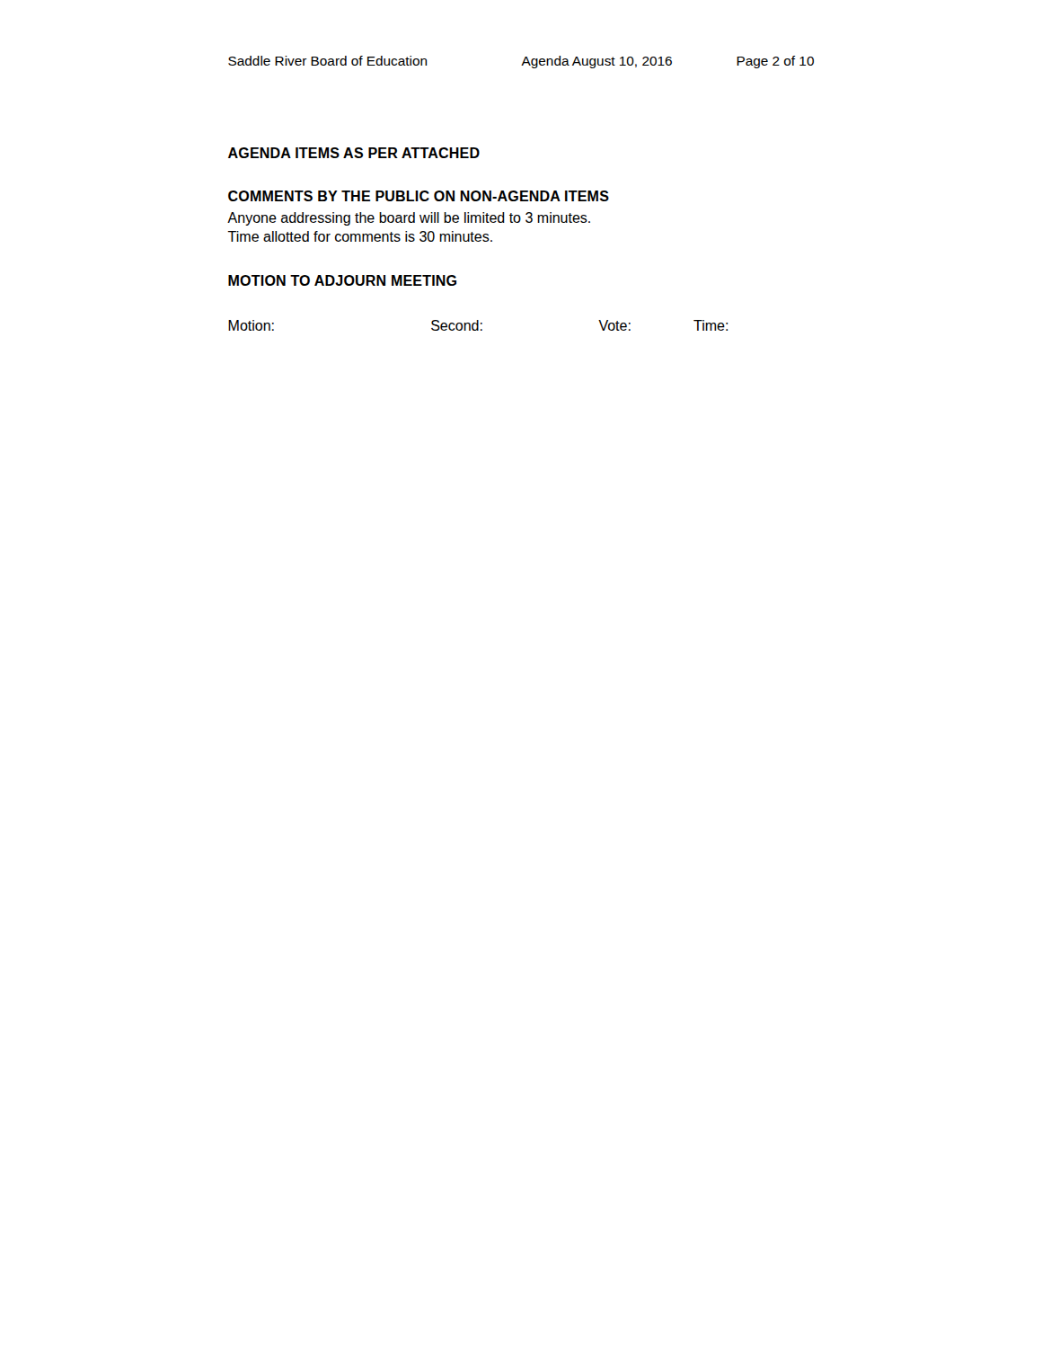Saddle River Board of Education
Agenda August 10, 2016
Page 2 of 10
AGENDA ITEMS AS PER ATTACHED
COMMENTS BY THE PUBLIC ON NON-AGENDA ITEMS
Anyone addressing the board will be limited to 3 minutes.
Time allotted for comments is 30 minutes.
MOTION TO ADJOURN MEETING
Motion: Second: Vote: Time: